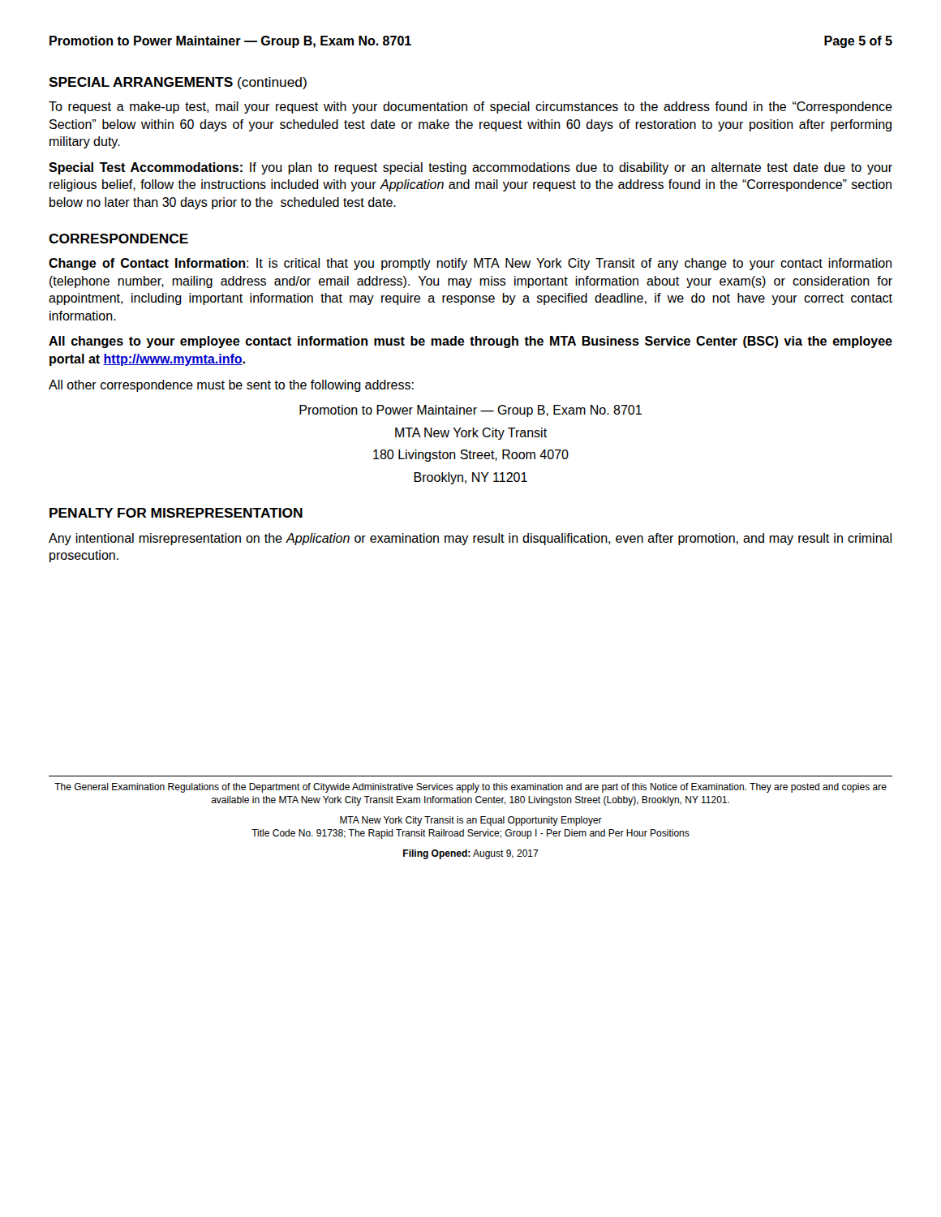Promotion to Power Maintainer — Group B, Exam No. 8701 Page 5 of 5
Special Arrangements (continued)
To request a make-up test, mail your request with your documentation of special circumstances to the address found in the “Correspondence Section” below within 60 days of your scheduled test date or make the request within 60 days of restoration to your position after performing military duty.
Special Test Accommodations: If you plan to request special testing accommodations due to disability or an alternate test date due to your religious belief, follow the instructions included with your Application and mail your request to the address found in the “Correspondence” section below no later than 30 days prior to the scheduled test date.
Correspondence
Change of Contact Information: It is critical that you promptly notify MTA New York City Transit of any change to your contact information (telephone number, mailing address and/or email address). You may miss important information about your exam(s) or consideration for appointment, including important information that may require a response by a specified deadline, if we do not have your correct contact information.
All changes to your employee contact information must be made through the MTA Business Service Center (BSC) via the employee portal at http://www.mymta.info.
All other correspondence must be sent to the following address:
Promotion to Power Maintainer — Group B, Exam No. 8701
MTA New York City Transit
180 Livingston Street, Room 4070
Brooklyn, NY 11201
Penalty for Misrepresentation
Any intentional misrepresentation on the Application or examination may result in disqualification, even after promotion, and may result in criminal prosecution.
The General Examination Regulations of the Department of Citywide Administrative Services apply to this examination and are part of this Notice of Examination. They are posted and copies are available in the MTA New York City Transit Exam Information Center, 180 Livingston Street (Lobby), Brooklyn, NY 11201.
MTA New York City Transit is an Equal Opportunity Employer
Title Code No. 91738; The Rapid Transit Railroad Service; Group I - Per Diem and Per Hour Positions
Filing Opened: August 9, 2017